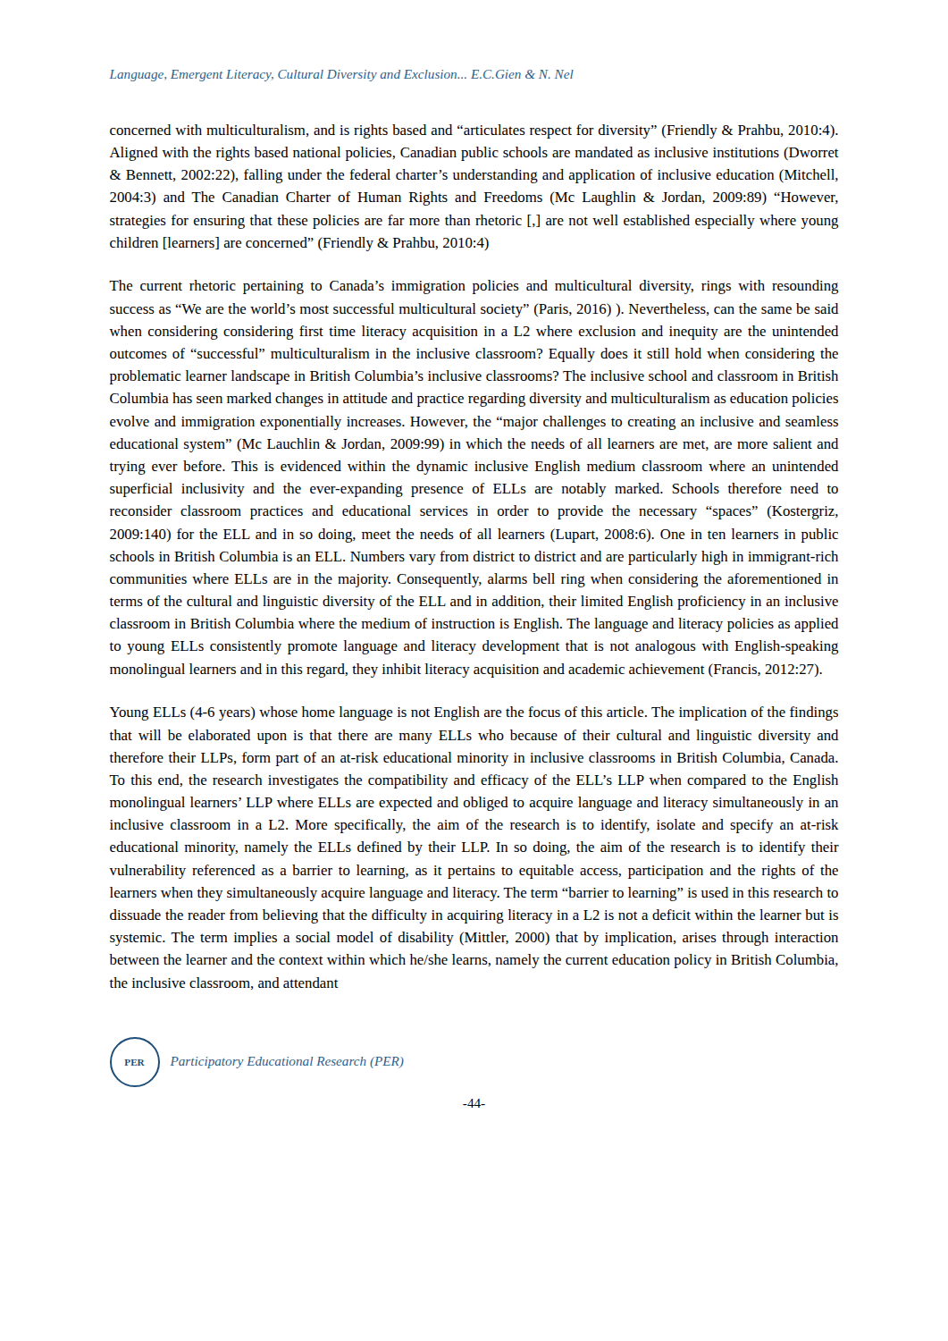Language, Emergent Literacy, Cultural Diversity and Exclusion... E.C.Gien & N. Nel
concerned with multiculturalism, and is rights based and “articulates respect for diversity” (Friendly & Prahbu, 2010:4). Aligned with the rights based national policies, Canadian public schools are mandated as inclusive institutions (Dworret & Bennett, 2002:22), falling under the federal charter’s understanding and application of inclusive education (Mitchell, 2004:3) and The Canadian Charter of Human Rights and Freedoms (Mc Laughlin & Jordan, 2009:89) “However, strategies for ensuring that these policies are far more than rhetoric [,] are not well established especially where young children [learners] are concerned” (Friendly & Prahbu, 2010:4)
The current rhetoric pertaining to Canada’s immigration policies and multicultural diversity, rings with resounding success as “We are the world’s most successful multicultural society” (Paris, 2016) ). Nevertheless, can the same be said when considering considering first time literacy acquisition in a L2 where exclusion and inequity are the unintended outcomes of “successful” multiculturalism in the inclusive classroom? Equally does it still hold when considering the problematic learner landscape in British Columbia’s inclusive classrooms? The inclusive school and classroom in British Columbia has seen marked changes in attitude and practice regarding diversity and multiculturalism as education policies evolve and immigration exponentially increases. However, the “major challenges to creating an inclusive and seamless educational system” (Mc Lauchlin & Jordan, 2009:99) in which the needs of all learners are met, are more salient and trying ever before. This is evidenced within the dynamic inclusive English medium classroom where an unintended superficial inclusivity and the ever-expanding presence of ELLs are notably marked. Schools therefore need to reconsider classroom practices and educational services in order to provide the necessary “spaces” (Kostergriz, 2009:140) for the ELL and in so doing, meet the needs of all learners (Lupart, 2008:6). One in ten learners in public schools in British Columbia is an ELL. Numbers vary from district to district and are particularly high in immigrant-rich communities where ELLs are in the majority. Consequently, alarms bell ring when considering the aforementioned in terms of the cultural and linguistic diversity of the ELL and in addition, their limited English proficiency in an inclusive classroom in British Columbia where the medium of instruction is English. The language and literacy policies as applied to young ELLs consistently promote language and literacy development that is not analogous with English-speaking monolingual learners and in this regard, they inhibit literacy acquisition and academic achievement (Francis, 2012:27).
Young ELLs (4-6 years) whose home language is not English are the focus of this article. The implication of the findings that will be elaborated upon is that there are many ELLs who because of their cultural and linguistic diversity and therefore their LLPs, form part of an at-risk educational minority in inclusive classrooms in British Columbia, Canada. To this end, the research investigates the compatibility and efficacy of the ELL’s LLP when compared to the English monolingual learners’ LLP where ELLs are expected and obliged to acquire language and literacy simultaneously in an inclusive classroom in a L2. More specifically, the aim of the research is to identify, isolate and specify an at-risk educational minority, namely the ELLs defined by their LLP. In so doing, the aim of the research is to identify their vulnerability referenced as a barrier to learning, as it pertains to equitable access, participation and the rights of the learners when they simultaneously acquire language and literacy. The term “barrier to learning” is used in this research to dissuade the reader from believing that the difficulty in acquiring literacy in a L2 is not a deficit within the learner but is systemic. The term implies a social model of disability (Mittler, 2000) that by implication, arises through interaction between the learner and the context within which he/she learns, namely the current education policy in British Columbia, the inclusive classroom, and attendant
PER
Participatory Educational Research (PER)
-44-